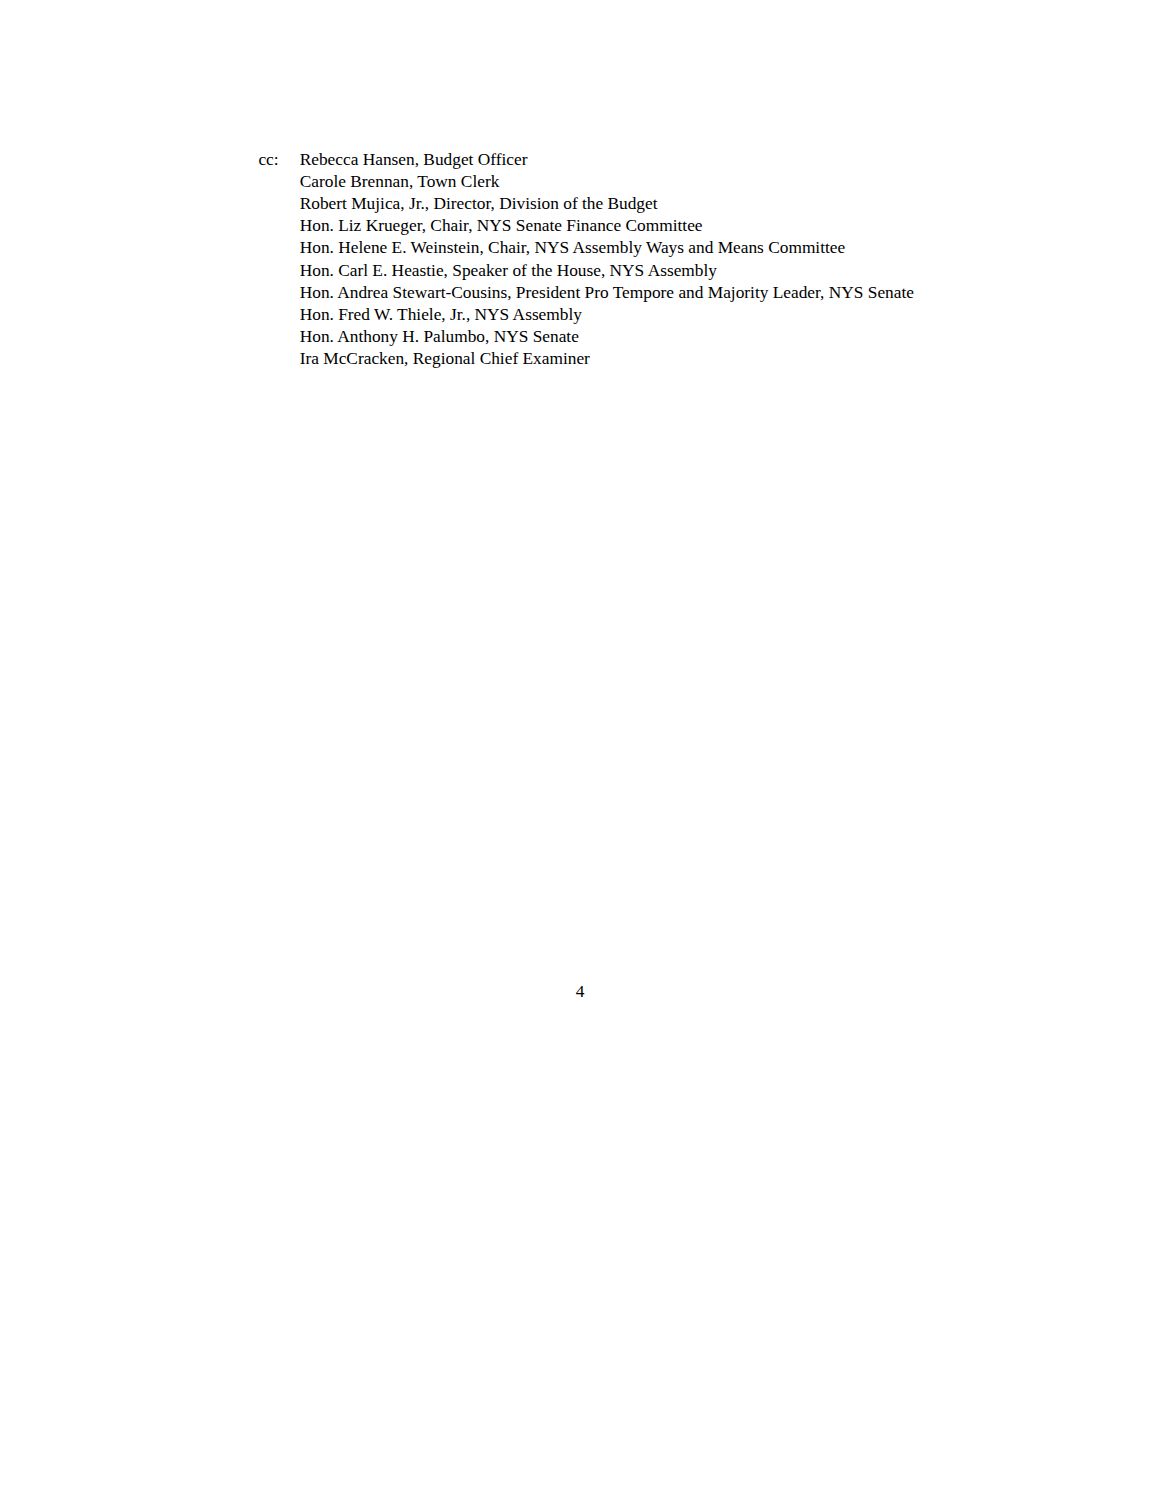cc:
Rebecca Hansen, Budget Officer
Carole Brennan, Town Clerk
Robert Mujica, Jr., Director, Division of the Budget
Hon. Liz Krueger, Chair, NYS Senate Finance Committee
Hon. Helene E. Weinstein, Chair, NYS Assembly Ways and Means Committee
Hon. Carl E. Heastie, Speaker of the House, NYS Assembly
Hon. Andrea Stewart-Cousins, President Pro Tempore and Majority Leader, NYS Senate
Hon. Fred W. Thiele, Jr., NYS Assembly
Hon. Anthony H. Palumbo, NYS Senate
Ira McCracken, Regional Chief Examiner
4